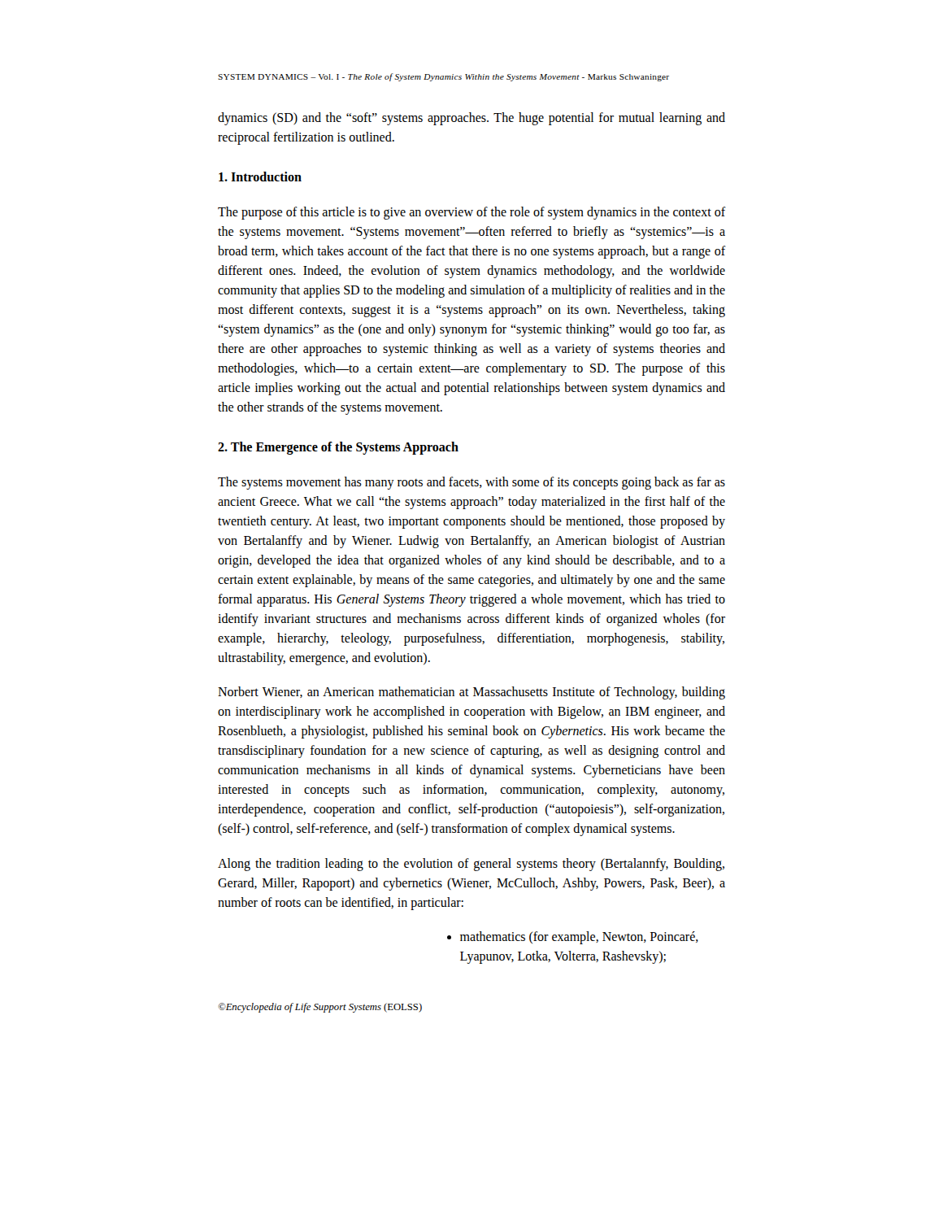SYSTEM DYNAMICS – Vol. I - The Role of System Dynamics Within the Systems Movement - Markus Schwaninger
dynamics (SD) and the “soft” systems approaches. The huge potential for mutual learning and reciprocal fertilization is outlined.
1. Introduction
The purpose of this article is to give an overview of the role of system dynamics in the context of the systems movement. “Systems movement”—often referred to briefly as “systemics”—is a broad term, which takes account of the fact that there is no one systems approach, but a range of different ones. Indeed, the evolution of system dynamics methodology, and the worldwide community that applies SD to the modeling and simulation of a multiplicity of realities and in the most different contexts, suggest it is a “systems approach” on its own. Nevertheless, taking “system dynamics” as the (one and only) synonym for “systemic thinking” would go too far, as there are other approaches to systemic thinking as well as a variety of systems theories and methodologies, which—to a certain extent—are complementary to SD. The purpose of this article implies working out the actual and potential relationships between system dynamics and the other strands of the systems movement.
2. The Emergence of the Systems Approach
The systems movement has many roots and facets, with some of its concepts going back as far as ancient Greece. What we call “the systems approach” today materialized in the first half of the twentieth century. At least, two important components should be mentioned, those proposed by von Bertalanffy and by Wiener. Ludwig von Bertalanffy, an American biologist of Austrian origin, developed the idea that organized wholes of any kind should be describable, and to a certain extent explainable, by means of the same categories, and ultimately by one and the same formal apparatus. His General Systems Theory triggered a whole movement, which has tried to identify invariant structures and mechanisms across different kinds of organized wholes (for example, hierarchy, teleology, purposefulness, differentiation, morphogenesis, stability, ultrastability, emergence, and evolution).
Norbert Wiener, an American mathematician at Massachusetts Institute of Technology, building on interdisciplinary work he accomplished in cooperation with Bigelow, an IBM engineer, and Rosenblueth, a physiologist, published his seminal book on Cybernetics. His work became the transdisciplinary foundation for a new science of capturing, as well as designing control and communication mechanisms in all kinds of dynamical systems. Cyberneticians have been interested in concepts such as information, communication, complexity, autonomy, interdependence, cooperation and conflict, self-production (“autopoiesis”), self-organization, (self-) control, self-reference, and (self-) transformation of complex dynamical systems.
Along the tradition leading to the evolution of general systems theory (Bertalannfy, Boulding, Gerard, Miller, Rapoport) and cybernetics (Wiener, McCulloch, Ashby, Powers, Pask, Beer), a number of roots can be identified, in particular:
mathematics (for example, Newton, Poincaré, Lyapunov, Lotka, Volterra, Rashevsky);
©Encyclopedia of Life Support Systems (EOLSS)